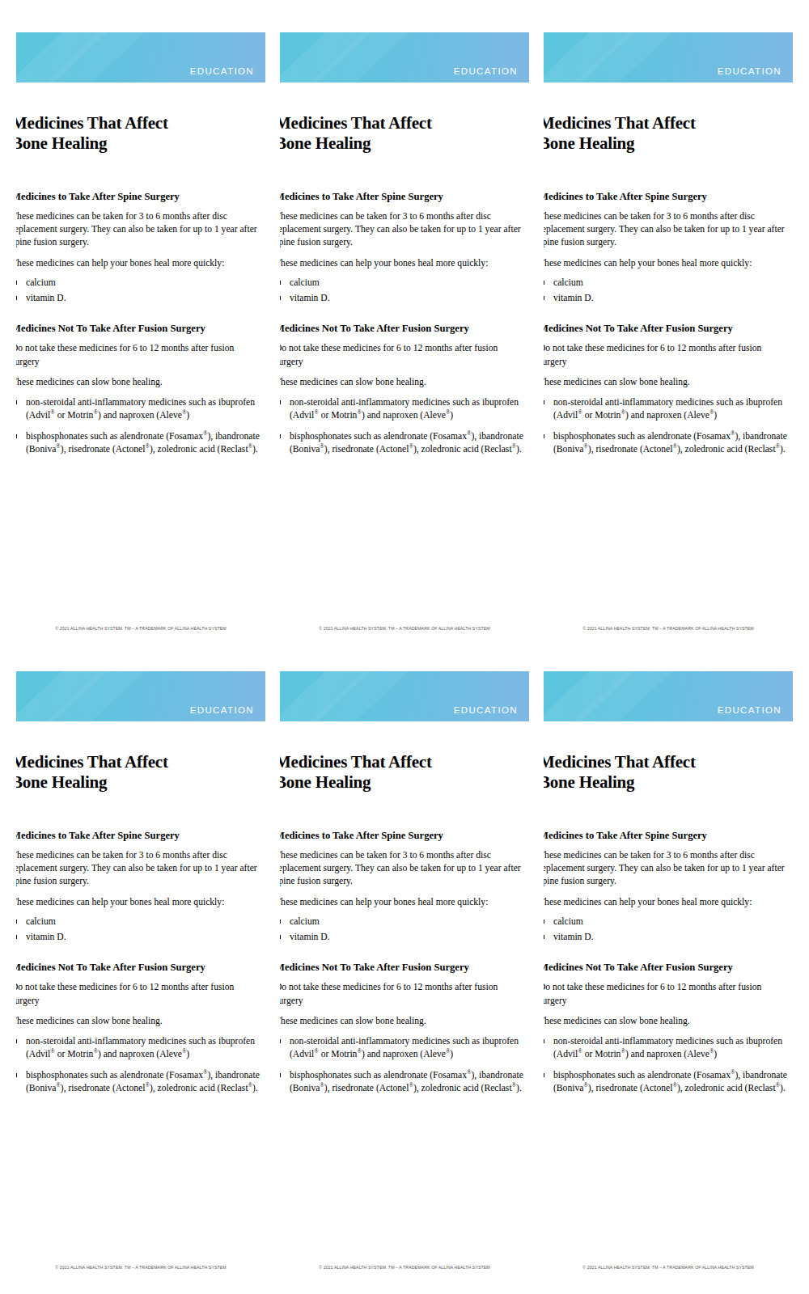EDUCATION
Medicines That Affect
Bone Healing
Medicines to Take After Spine Surgery
These medicines can be taken for 3 to 6 months after disc replacement surgery. They can also be taken for up to 1 year after spine fusion surgery.
These medicines can help your bones heal more quickly:
calcium
vitamin D.
Medicines Not To Take After Fusion Surgery
Do not take these medicines for 6 to 12 months after fusion surgery
These medicines can slow bone healing.
non-steroidal anti-inflammatory medicines such as ibuprofen (Advil® or Motrin®) and naproxen (Aleve®)
bisphosphonates such as alendronate (Fosamax®), ibandronate (Boniva®), risedronate (Actonel®), zoledronic acid (Reclast®).
© 2021 ALLINA HEALTH SYSTEM. TM – A TRADEMARK OF ALLINA HEALTH SYSTEM
EDUCATION
Medicines That Affect
Bone Healing
Medicines to Take After Spine Surgery
These medicines can be taken for 3 to 6 months after disc replacement surgery. They can also be taken for up to 1 year after spine fusion surgery.
These medicines can help your bones heal more quickly:
calcium
vitamin D.
Medicines Not To Take After Fusion Surgery
Do not take these medicines for 6 to 12 months after fusion surgery
These medicines can slow bone healing.
non-steroidal anti-inflammatory medicines such as ibuprofen (Advil® or Motrin®) and naproxen (Aleve®)
bisphosphonates such as alendronate (Fosamax®), ibandronate (Boniva®), risedronate (Actonel®), zoledronic acid (Reclast®).
© 2021 ALLINA HEALTH SYSTEM. TM – A TRADEMARK OF ALLINA HEALTH SYSTEM
EDUCATION
Medicines That Affect
Bone Healing
Medicines to Take After Spine Surgery
These medicines can be taken for 3 to 6 months after disc replacement surgery. They can also be taken for up to 1 year after spine fusion surgery.
These medicines can help your bones heal more quickly:
calcium
vitamin D.
Medicines Not To Take After Fusion Surgery
Do not take these medicines for 6 to 12 months after fusion surgery
These medicines can slow bone healing.
non-steroidal anti-inflammatory medicines such as ibuprofen (Advil® or Motrin®) and naproxen (Aleve®)
bisphosphonates such as alendronate (Fosamax®), ibandronate (Boniva®), risedronate (Actonel®), zoledronic acid (Reclast®).
© 2021 ALLINA HEALTH SYSTEM. TM – A TRADEMARK OF ALLINA HEALTH SYSTEM
EDUCATION
Medicines That Affect
Bone Healing
Medicines to Take After Spine Surgery
These medicines can be taken for 3 to 6 months after disc replacement surgery. They can also be taken for up to 1 year after spine fusion surgery.
These medicines can help your bones heal more quickly:
calcium
vitamin D.
Medicines Not To Take After Fusion Surgery
Do not take these medicines for 6 to 12 months after fusion surgery
These medicines can slow bone healing.
non-steroidal anti-inflammatory medicines such as ibuprofen (Advil® or Motrin®) and naproxen (Aleve®)
bisphosphonates such as alendronate (Fosamax®), ibandronate (Boniva®), risedronate (Actonel®), zoledronic acid (Reclast®).
© 2021 ALLINA HEALTH SYSTEM. TM – A TRADEMARK OF ALLINA HEALTH SYSTEM
EDUCATION
Medicines That Affect
Bone Healing
Medicines to Take After Spine Surgery
These medicines can be taken for 3 to 6 months after disc replacement surgery. They can also be taken for up to 1 year after spine fusion surgery.
These medicines can help your bones heal more quickly:
calcium
vitamin D.
Medicines Not To Take After Fusion Surgery
Do not take these medicines for 6 to 12 months after fusion surgery
These medicines can slow bone healing.
non-steroidal anti-inflammatory medicines such as ibuprofen (Advil® or Motrin®) and naproxen (Aleve®)
bisphosphonates such as alendronate (Fosamax®), ibandronate (Boniva®), risedronate (Actonel®), zoledronic acid (Reclast®).
© 2021 ALLINA HEALTH SYSTEM. TM – A TRADEMARK OF ALLINA HEALTH SYSTEM
EDUCATION
Medicines That Affect
Bone Healing
Medicines to Take After Spine Surgery
These medicines can be taken for 3 to 6 months after disc replacement surgery. They can also be taken for up to 1 year after spine fusion surgery.
These medicines can help your bones heal more quickly:
calcium
vitamin D.
Medicines Not To Take After Fusion Surgery
Do not take these medicines for 6 to 12 months after fusion surgery
These medicines can slow bone healing.
non-steroidal anti-inflammatory medicines such as ibuprofen (Advil® or Motrin®) and naproxen (Aleve®)
bisphosphonates such as alendronate (Fosamax®), ibandronate (Boniva®), risedronate (Actonel®), zoledronic acid (Reclast®).
© 2021 ALLINA HEALTH SYSTEM. TM – A TRADEMARK OF ALLINA HEALTH SYSTEM